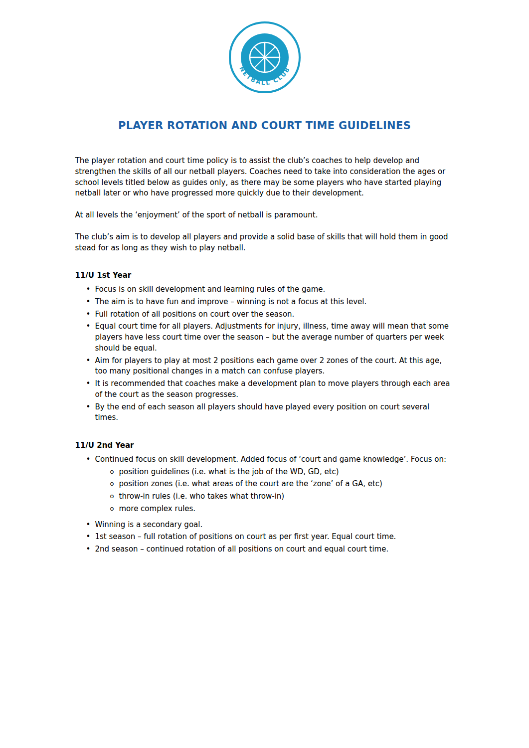ORMOND NETBALL CLUB
PLAYER ROTATION AND COURT TIME GUIDELINES
The player rotation and court time policy is to assist the club’s coaches to help develop and strengthen the skills of all our netball players. Coaches need to take into consideration the ages or school levels titled below as guides only, as there may be some players who have started playing netball later or who have progressed more quickly due to their development.
At all levels the ‘enjoyment’ of the sport of netball is paramount.
The club’s aim is to develop all players and provide a solid base of skills that will hold them in good stead for as long as they wish to play netball.
11/U 1st Year
Focus is on skill development and learning rules of the game.
The aim is to have fun and improve – winning is not a focus at this level.
Full rotation of all positions on court over the season.
Equal court time for all players. Adjustments for injury, illness, time away will mean that some players have less court time over the season – but the average number of quarters per week should be equal.
Aim for players to play at most 2 positions each game over 2 zones of the court. At this age, too many positional changes in a match can confuse players.
It is recommended that coaches make a development plan to move players through each area of the court as the season progresses.
By the end of each season all players should have played every position on court several times.
11/U 2nd Year
Continued focus on skill development. Added focus of ‘court and game knowledge’. Focus on:
position guidelines (i.e. what is the job of the WD, GD, etc)
position zones (i.e. what areas of the court are the ‘zone’ of a GA, etc)
throw-in rules (i.e. who takes what throw-in)
more complex rules.
Winning is a secondary goal.
1st season – full rotation of positions on court as per first year. Equal court time.
2nd season – continued rotation of all positions on court and equal court time.